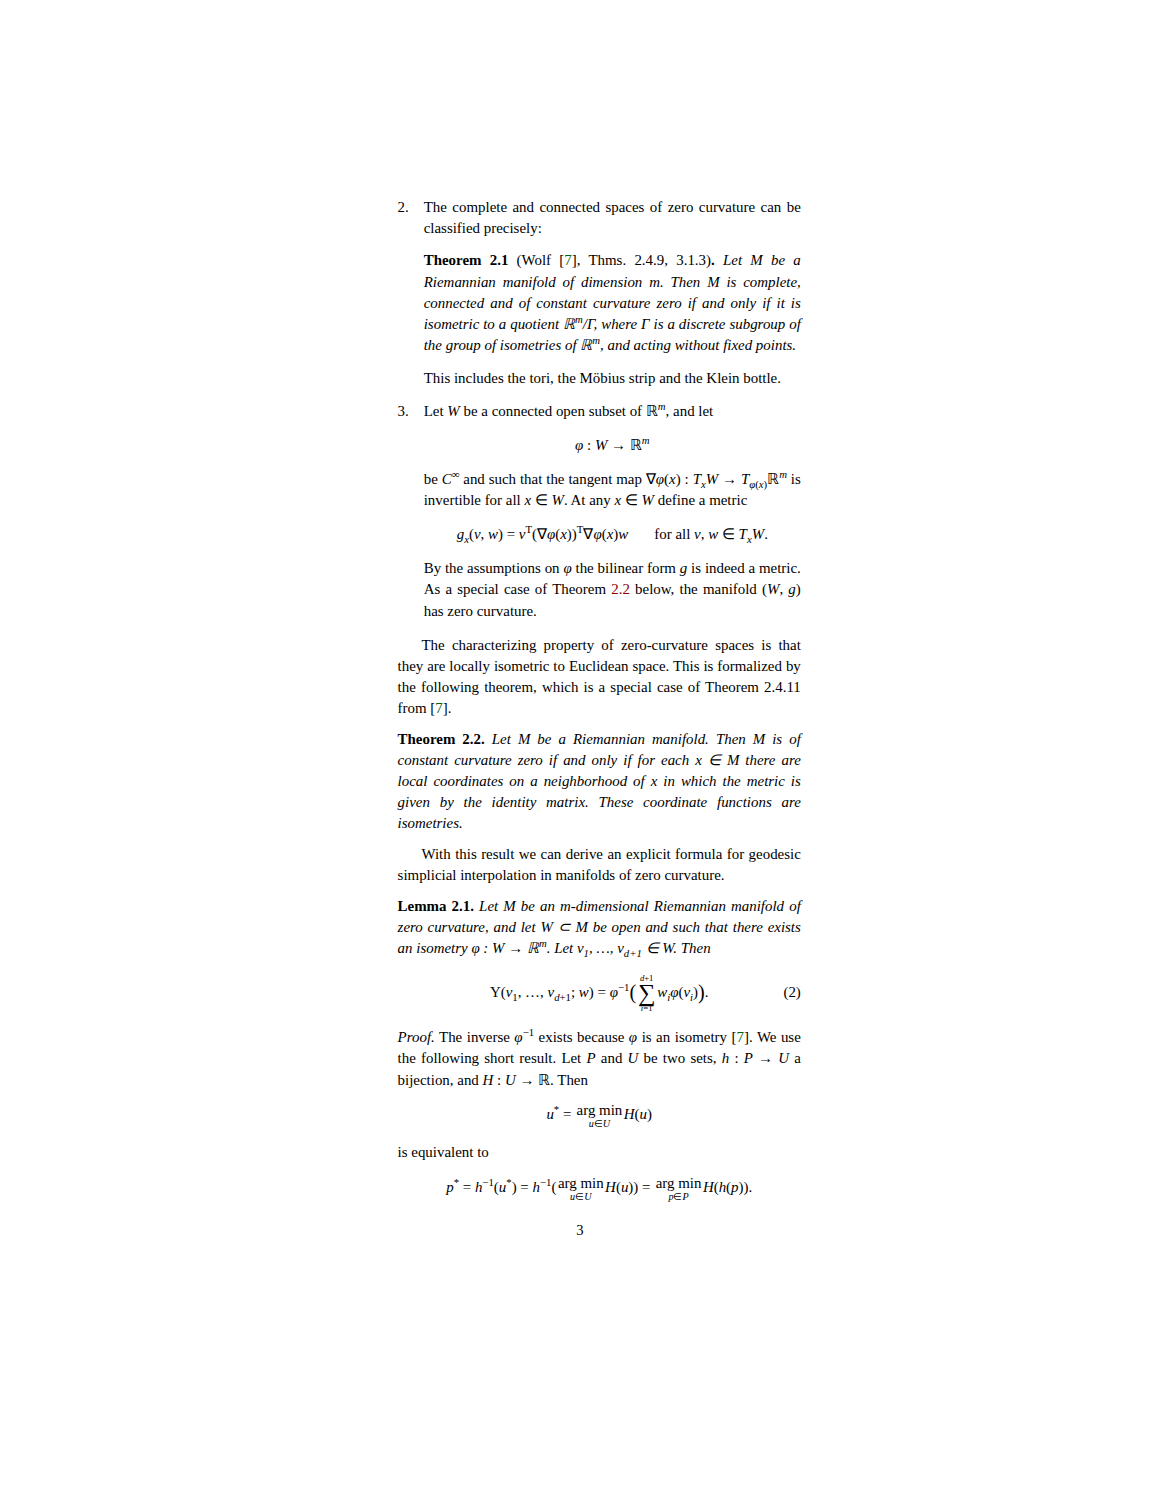2.
The complete and connected spaces of zero curvature can be classified precisely:
Theorem 2.1 (Wolf [7], Thms. 2.4.9, 3.1.3). Let M be a Riemannian manifold of dimension m. Then M is complete, connected and of constant curvature zero if and only if it is isometric to a quotient ℝm/Γ, where Γ is a discrete subgroup of the group of isometries of ℝm, and acting without fixed points.
This includes the tori, the Möbius strip and the Klein bottle.
3.
Let W be a connected open subset of ℝm, and let
φ : W → ℝm
be C∞ and such that the tangent map ∇φ(x) : TxW → Tφ(x)ℝm is invertible for all x ∈ W. At any x ∈ W define a metric
gx(v, w) = vT(∇φ(x))T∇φ(x)w for all v, w ∈ TxW.
By the assumptions on φ the bilinear form g is indeed a metric. As a special case of Theorem 2.2 below, the manifold (W, g) has zero curvature.
The characterizing property of zero-curvature spaces is that they are locally isometric to Euclidean space. This is formalized by the following theorem, which is a special case of Theorem 2.4.11 from [7].
Theorem 2.2. Let M be a Riemannian manifold. Then M is of constant curvature zero if and only if for each x ∈ M there are local coordinates on a neighborhood of x in which the metric is given by the identity matrix. These coordinate functions are isometries.
With this result we can derive an explicit formula for geodesic simplicial interpolation in manifolds of zero curvature.
Lemma 2.1. Let M be an m-dimensional Riemannian manifold of zero curvature, and let W ⊂ M be open and such that there exists an isometry φ : W → ℝm. Let v1, …, vd+1 ∈ W. Then
Υ(v1, …, vd+1; w) = φ−1(d+1∑i=1 wi φ(vi)). (2)
Proof. The inverse φ−1 exists because φ is an isometry [7]. We use the following short result. Let P and U be two sets, h : P → U a bijection, and H : U → ℝ. Then
u* = arg min u∈U H(u)
is equivalent to
p* = h−1(u*) = h−1(arg min u∈U H(u)) = arg min p∈P H(h(p)).
3